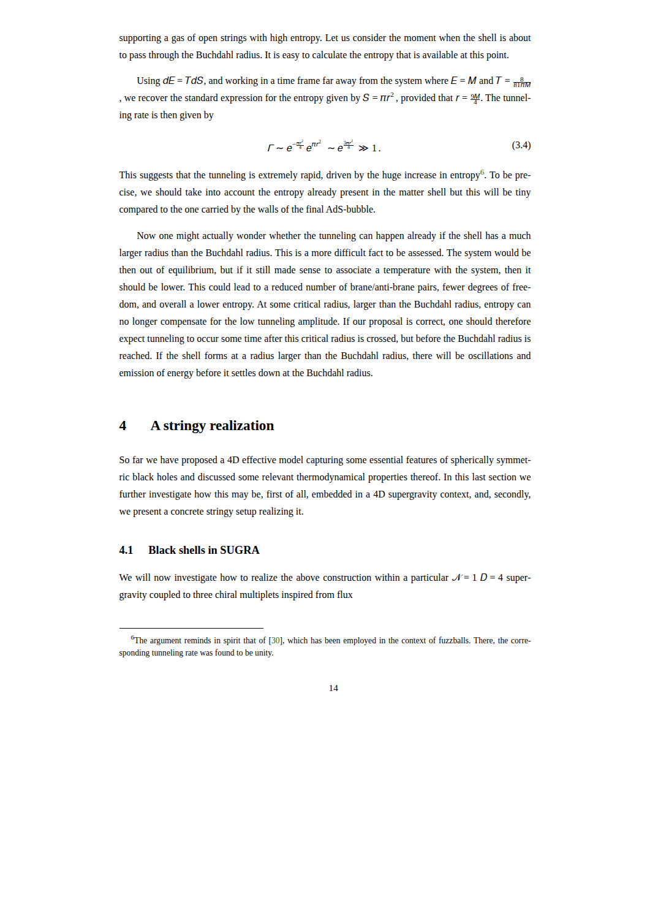supporting a gas of open strings with high entropy. Let us consider the moment when the shell is about to pass through the Buchdahl radius. It is easy to calculate the entropy that is available at this point.
Using dE=TdS, and working in a time frame far away from the system where E=M and T=881πM, we recover the standard expression for the entropy given by S=πr2, provided that r=9M4. The tunneling rate is then given by
Γ∼e−πr24eπr2∼e3πr24≫1. (3.4)
This suggests that the tunneling is extremely rapid, driven by the huge increase in entropy6. To be precise, we should take into account the entropy already present in the matter shell but this will be tiny compared to the one carried by the walls of the final AdS-bubble.
Now one might actually wonder whether the tunneling can happen already if the shell has a much larger radius than the Buchdahl radius. This is a more difficult fact to be assessed. The system would be then out of equilibrium, but if it still made sense to associate a temperature with the system, then it should be lower. This could lead to a reduced number of brane/anti-brane pairs, fewer degrees of freedom, and overall a lower entropy. At some critical radius, larger than the Buchdahl radius, entropy can no longer compensate for the low tunneling amplitude. If our proposal is correct, one should therefore expect tunneling to occur some time after this critical radius is crossed, but before the Buchdahl radius is reached. If the shell forms at a radius larger than the Buchdahl radius, there will be oscillations and emission of energy before it settles down at the Buchdahl radius.
4 A stringy realization
So far we have proposed a 4D effective model capturing some essential features of spherically symmetric black holes and discussed some relevant thermodynamical properties thereof. In this last section we further investigate how this may be, first of all, embedded in a 4D supergravity context, and, secondly, we present a concrete stringy setup realizing it.
4.1 Black shells in SUGRA
We will now investigate how to realize the above construction within a particular 𝒩=1 D=4 supergravity coupled to three chiral multiplets inspired from flux
6The argument reminds in spirit that of [30], which has been employed in the context of fuzzballs. There, the corresponding tunneling rate was found to be unity.
14